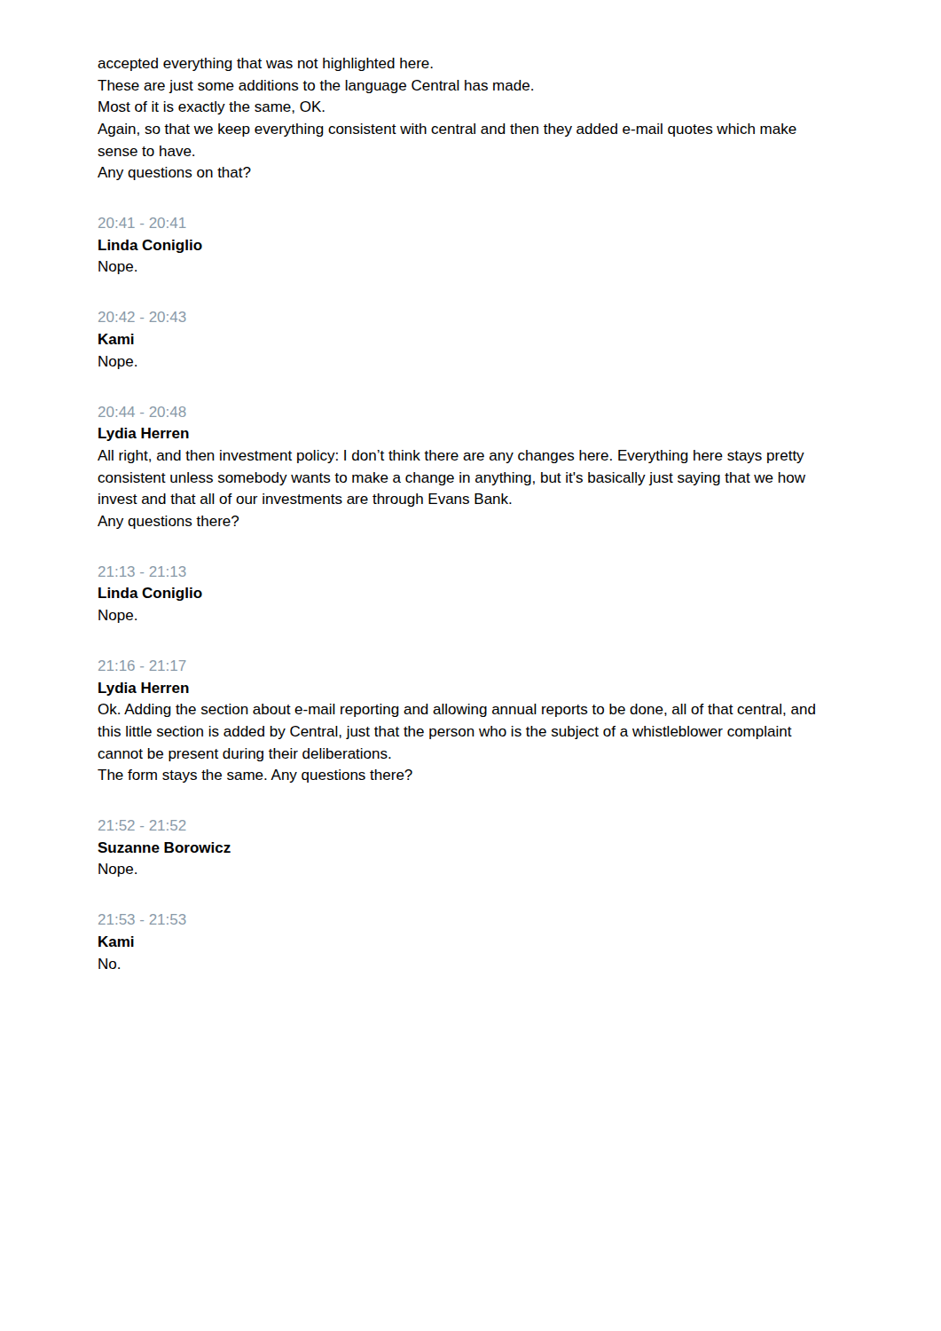accepted everything that was not highlighted here.
These are just some additions to the language Central has made.
Most of it is exactly the same, OK.
Again, so that we keep everything consistent with central and then they added e-mail quotes which make sense to have.
Any questions on that?
20:41 - 20:41
Linda Coniglio
Nope.
20:42 - 20:43
Kami
Nope.
20:44 - 20:48
Lydia Herren
All right, and then investment policy: I don’t think there are any changes here. Everything here stays pretty consistent unless somebody wants to make a change in anything, but it's basically just saying that we how invest and that all of our investments are through Evans Bank.
Any questions there?
21:13 - 21:13
Linda Coniglio
Nope.
21:16 - 21:17
Lydia Herren
Ok. Adding the section about e-mail reporting and allowing annual reports to be done, all of that central, and this little section is added by Central, just that the person who is the subject of a whistleblower complaint cannot be present during their deliberations.
The form stays the same. Any questions there?
21:52 - 21:52
Suzanne Borowicz
Nope.
21:53 - 21:53
Kami
No.